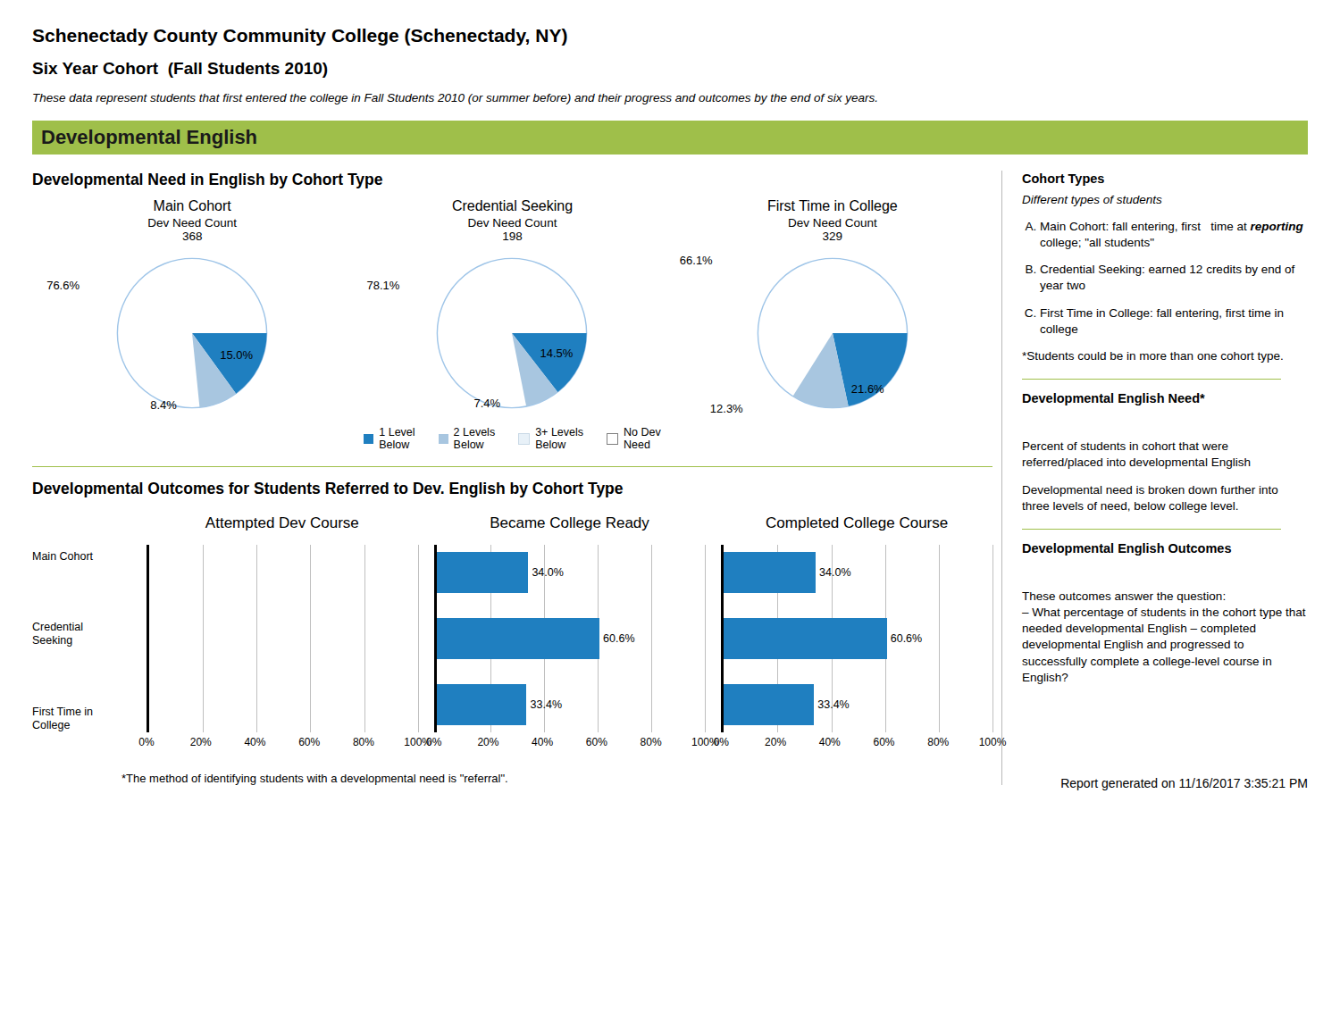Schenectady County Community College (Schenectady, NY)
Six Year Cohort (Fall Students 2010)
These data represent students that first entered the college in Fall Students 2010 (or summer before) and their progress and outcomes by the end of six years.
Developmental English
Developmental Need in English by Cohort Type
Main Cohort
Dev Need Count
368
76.6% 15.0% 8.4%
Credential Seeking
Dev Need Count
198
78.1% 14.5% 7.4%
First Time in College
Dev Need Count
329
66.1% 21.6% 12.3%
1 Level
Below
2 Levels
Below
3+ Levels
Below
No Dev
Need
Developmental Outcomes for Students Referred to Dev. English by Cohort Type
Attempted Dev Course
Became College Ready
Completed College Course
Main Cohort
Credential
Seeking
First Time in
College
0% 20% 40% 60% 80% 100%
34.0%
60.6%
33.4%
0% 20% 40% 60% 80% 100%
34.0%
60.6%
33.4%
0% 20% 40% 60% 80% 100%
*The method of identifying students with a developmental need is "referral".
Cohort Types
Different types of students
Main Cohort: fall entering, first time at reporting college; "all students"
Credential Seeking: earned 12 credits by end of year two
First Time in College: fall entering, first time in college
*Students could be in more than one cohort type.
Developmental English Need*
Percent of students in cohort that were referred/placed into developmental English
Developmental need is broken down further into three levels of need, below college level.
Developmental English Outcomes
These outcomes answer the question:
– What percentage of students in the cohort type that needed developmental English – completed developmental English and progressed to successfully complete a college-level course in English?
Report generated on 11/16/2017 3:35:21 PM